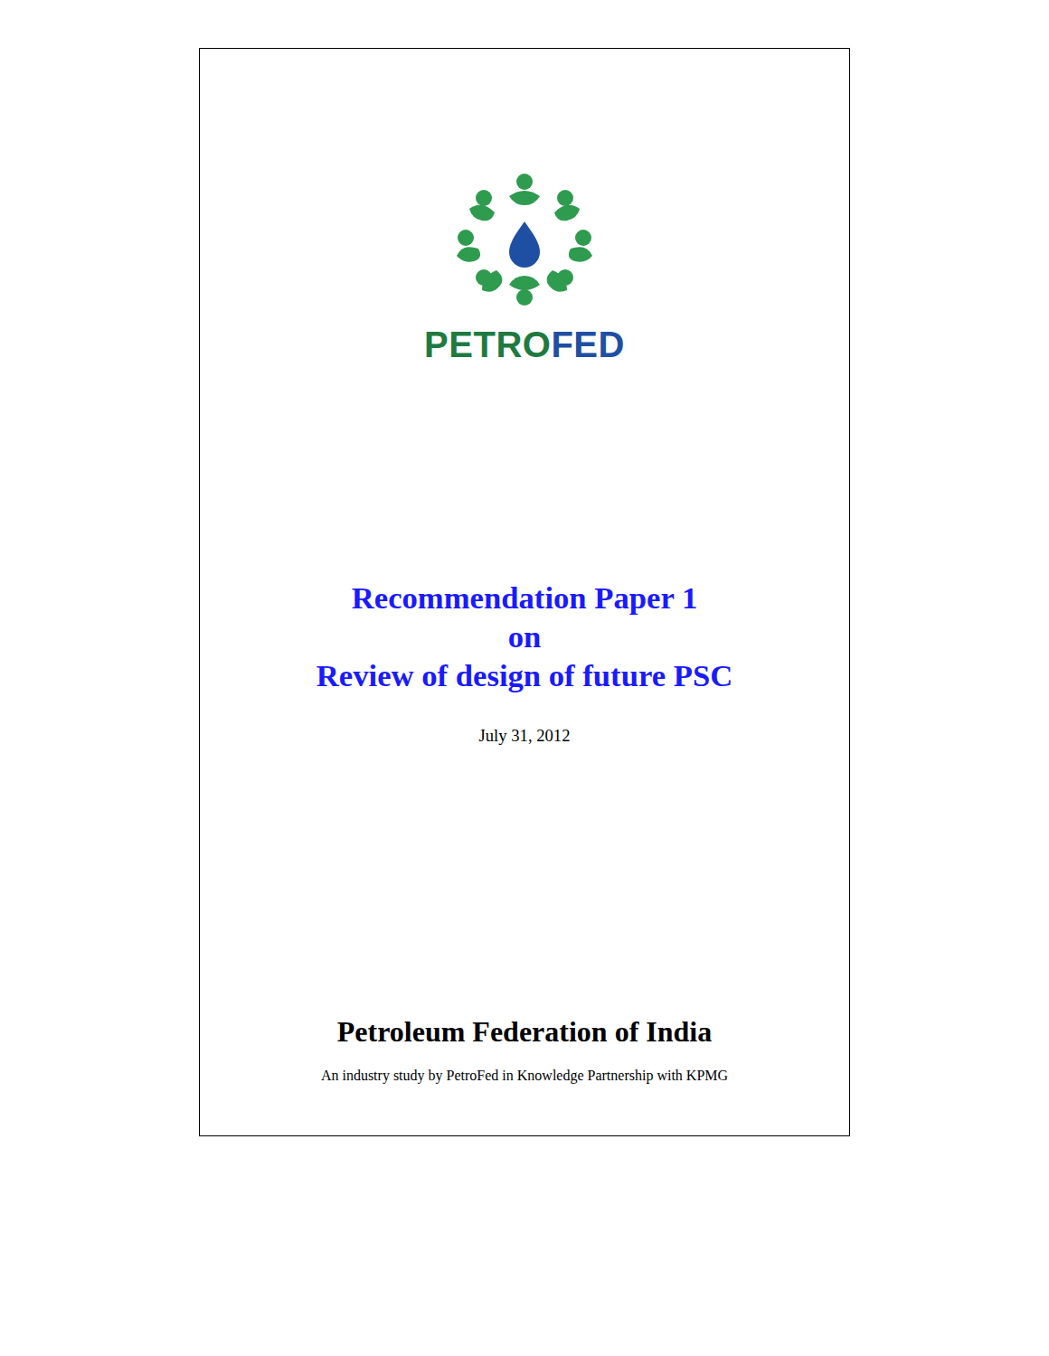PETRO FED
Recommendation Paper 1
on
Review of design of future PSC
July 31, 2012
Petroleum Federation of India
An industry study by PetroFed in Knowledge Partnership with KPMG